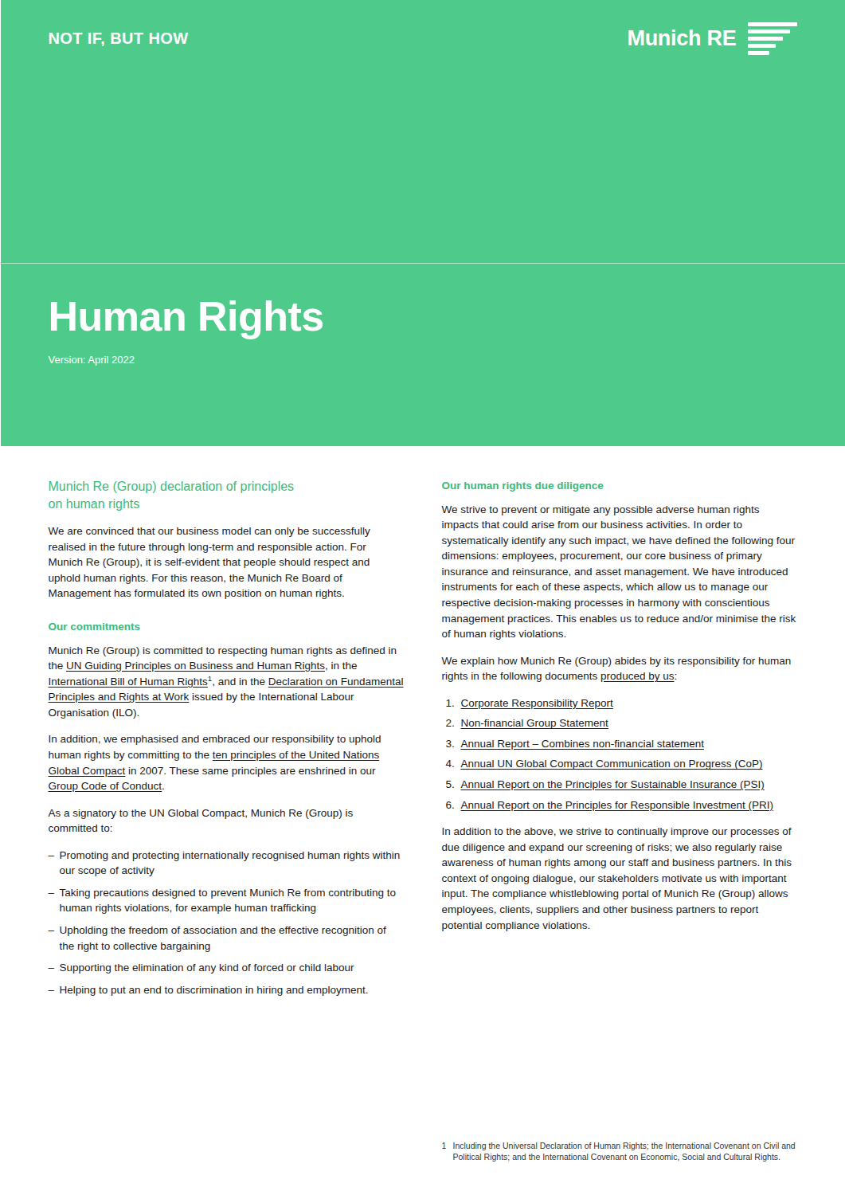NOT IF, BUT HOW
Munich RE
Human Rights
Version: April 2022
Munich Re (Group) declaration of principles
on human rights
We are convinced that our business model can only be successfully realised in the future through long-term and responsible action. For Munich Re (Group), it is self-evident that people should respect and uphold human rights. For this reason, the Munich Re Board of Management has formulated its own position on human rights.
Our commitments
Munich Re (Group) is committed to respecting human rights as defined in the UN Guiding Principles on Business and Human Rights, in the International Bill of Human Rights1, and in the Declaration on Fundamental Principles and Rights at Work issued by the International Labour Organisation (ILO).
In addition, we emphasised and embraced our responsibility to uphold human rights by committing to the ten principles of the United Nations Global Compact in 2007. These same principles are enshrined in our Group Code of Conduct.
As a signatory to the UN Global Compact, Munich Re (Group) is committed to:
Promoting and protecting internationally recognised human rights within our scope of activity
Taking precautions designed to prevent Munich Re from contributing to human rights violations, for example human trafficking
Upholding the freedom of association and the effective recognition of the right to collective bargaining
Supporting the elimination of any kind of forced or child labour
Helping to put an end to discrimination in hiring and employment.
Our human rights due diligence
We strive to prevent or mitigate any possible adverse human rights impacts that could arise from our business activities. In order to systematically identify any such impact, we have defined the following four dimensions: employees, procurement, our core business of primary insurance and reinsurance, and asset management. We have introduced instruments for each of these aspects, which allow us to manage our respective decision-making processes in harmony with conscientious management practices. This enables us to reduce and/or minimise the risk of human rights violations.
We explain how Munich Re (Group) abides by its responsibility for human rights in the following documents produced by us:
Corporate Responsibility Report
Non-financial Group Statement
Annual Report – Combines non-financial statement
Annual UN Global Compact Communication on Progress (CoP)
Annual Report on the Principles for Sustainable Insurance (PSI)
Annual Report on the Principles for Responsible Investment (PRI)
In addition to the above, we strive to continually improve our processes of due diligence and expand our screening of risks; we also regularly raise awareness of human rights among our staff and business partners. In this context of ongoing dialogue, our stakeholders motivate us with important input. The compliance whistleblowing portal of Munich Re (Group) allows employees, clients, suppliers and other business partners to report potential compliance violations.
1 Including the Universal Declaration of Human Rights; the International Covenant on Civil and Political Rights; and the International Covenant on Economic, Social and Cultural Rights.